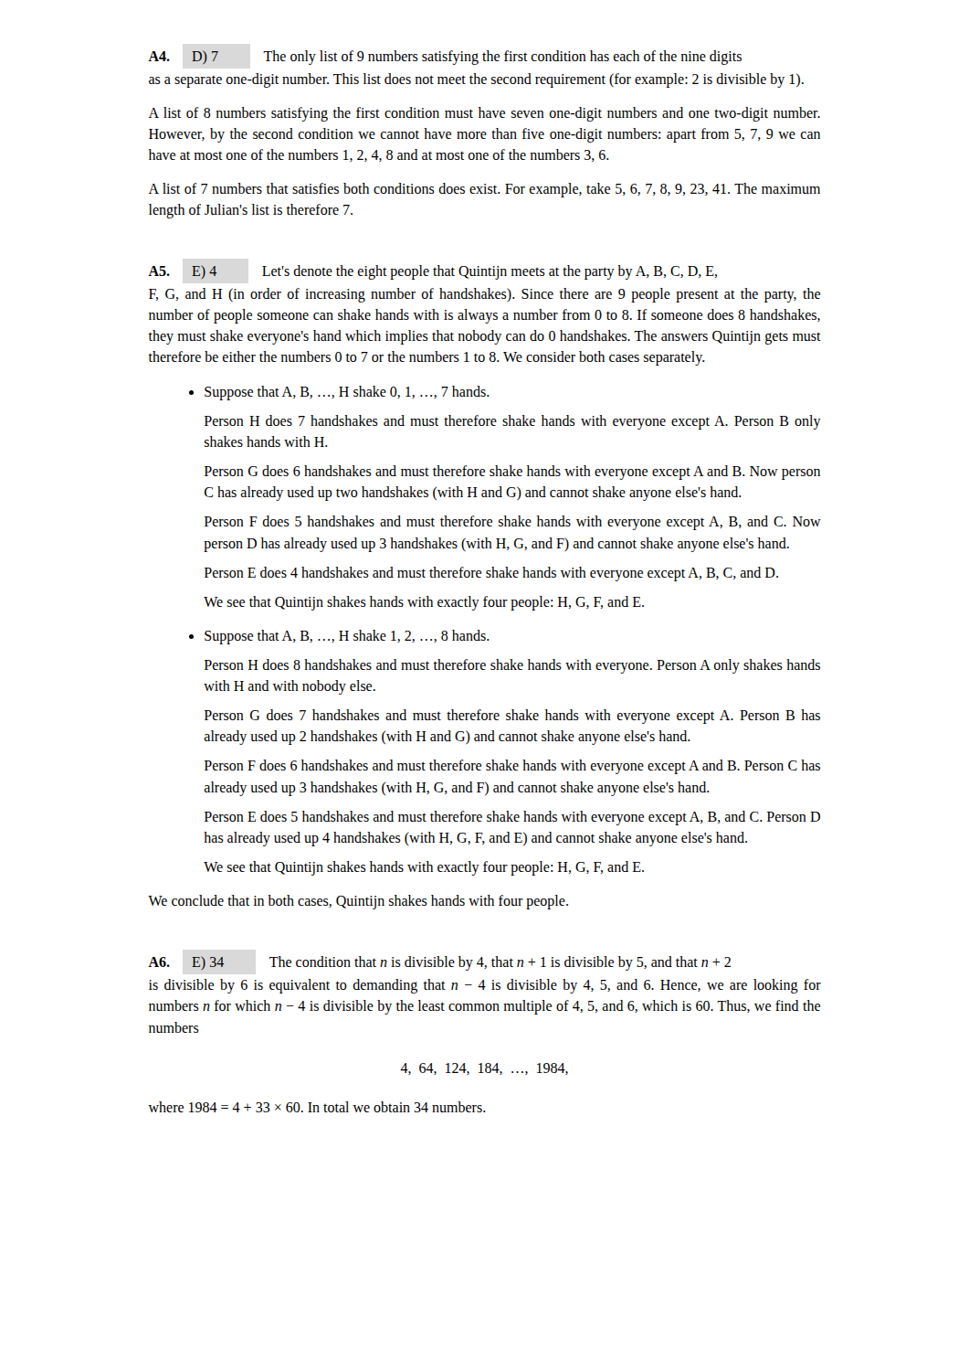A4. D) 7 The only list of 9 numbers satisfying the first condition has each of the nine digits
as a separate one-digit number. This list does not meet the second requirement (for example: 2 is divisible by 1).
A list of 8 numbers satisfying the first condition must have seven one-digit numbers and one two-digit number. However, by the second condition we cannot have more than five one-digit numbers: apart from 5, 7, 9 we can have at most one of the numbers 1, 2, 4, 8 and at most one of the numbers 3, 6.
A list of 7 numbers that satisfies both conditions does exist. For example, take 5, 6, 7, 8, 9, 23, 41. The maximum length of Julian's list is therefore 7.
A5. E) 4 Let's denote the eight people that Quintijn meets at the party by A, B, C, D, E,
F, G, and H (in order of increasing number of handshakes). Since there are 9 people present at the party, the number of people someone can shake hands with is always a number from 0 to 8. If someone does 8 handshakes, they must shake everyone's hand which implies that nobody can do 0 handshakes. The answers Quintijn gets must therefore be either the numbers 0 to 7 or the numbers 1 to 8. We consider both cases separately.
Suppose that A, B, …, H shake 0, 1, …, 7 hands.
Person H does 7 handshakes and must therefore shake hands with everyone except A. Person B only shakes hands with H.
Person G does 6 handshakes and must therefore shake hands with everyone except A and B. Now person C has already used up two handshakes (with H and G) and cannot shake anyone else's hand.
Person F does 5 handshakes and must therefore shake hands with everyone except A, B, and C. Now person D has already used up 3 handshakes (with H, G, and F) and cannot shake anyone else's hand.
Person E does 4 handshakes and must therefore shake hands with everyone except A, B, C, and D.
We see that Quintijn shakes hands with exactly four people: H, G, F, and E.
Suppose that A, B, …, H shake 1, 2, …, 8 hands.
Person H does 8 handshakes and must therefore shake hands with everyone. Person A only shakes hands with H and with nobody else.
Person G does 7 handshakes and must therefore shake hands with everyone except A. Person B has already used up 2 handshakes (with H and G) and cannot shake anyone else's hand.
Person F does 6 handshakes and must therefore shake hands with everyone except A and B. Person C has already used up 3 handshakes (with H, G, and F) and cannot shake anyone else's hand.
Person E does 5 handshakes and must therefore shake hands with everyone except A, B, and C. Person D has already used up 4 handshakes (with H, G, F, and E) and cannot shake anyone else's hand.
We see that Quintijn shakes hands with exactly four people: H, G, F, and E.
We conclude that in both cases, Quintijn shakes hands with four people.
A6. E) 34 The condition that n is divisible by 4, that n + 1 is divisible by 5, and that n + 2
is divisible by 6 is equivalent to demanding that n − 4 is divisible by 4, 5, and 6. Hence, we are looking for numbers n for which n − 4 is divisible by the least common multiple of 4, 5, and 6, which is 60. Thus, we find the numbers
4, 64, 124, 184, …, 1984,
where 1984 = 4 + 33 × 60. In total we obtain 34 numbers.